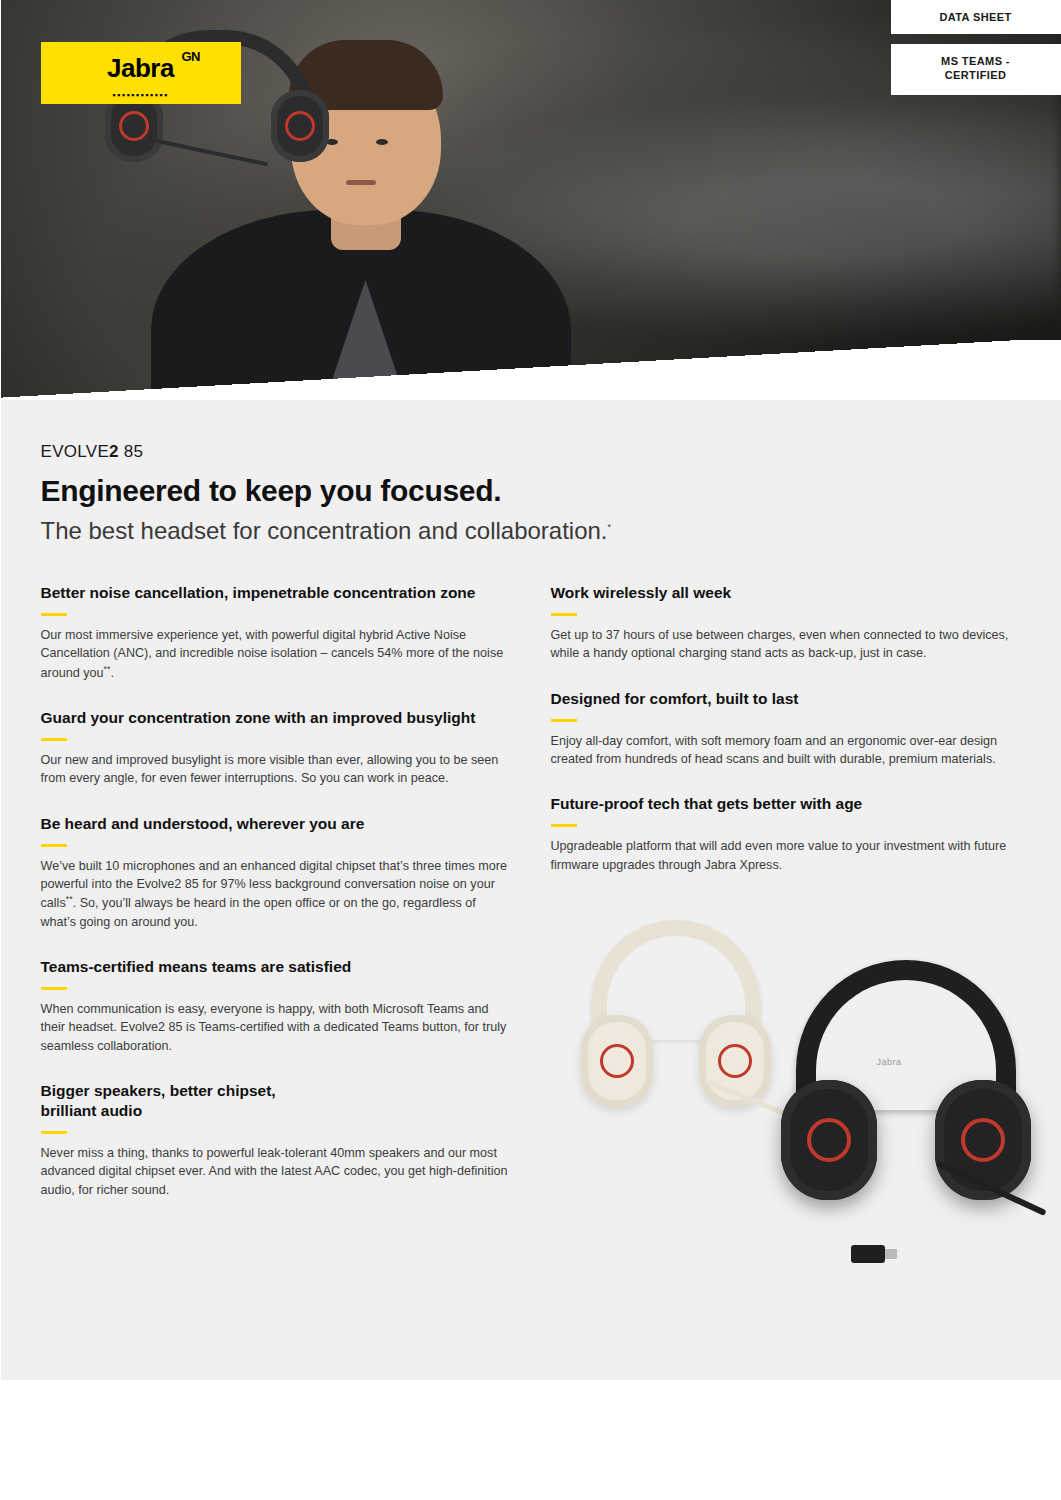JabraGN
▪▪▪▪▪▪▪▪▪▪▪▪
DATA SHEET
MS TEAMS -
CERTIFIED
EVOLVE2 85
Engineered to keep you focused.
The best headset for concentration and collaboration.*
Better noise cancellation, impenetrable concentration zone
Our most immersive experience yet, with powerful digital hybrid Active Noise Cancellation (ANC), and incredible noise isolation – cancels 54% more of the noise around you**.
Guard your concentration zone with an improved busylight
Our new and improved busylight is more visible than ever, allowing you to be seen from every angle, for even fewer interruptions. So you can work in peace.
Be heard and understood, wherever you are
We’ve built 10 microphones and an enhanced digital chipset that’s three times more powerful into the Evolve2 85 for 97% less background conversation noise on your calls**. So, you’ll always be heard in the open office or on the go, regardless of what’s going on around you.
Teams-certified means teams are satisfied
When communication is easy, everyone is happy, with both Microsoft Teams and their headset. Evolve2 85 is Teams-certified with a dedicated Teams button, for truly seamless collaboration.
Bigger speakers, better chipset,
brilliant audio
Never miss a thing, thanks to powerful leak-tolerant 40mm speakers and our most advanced digital chipset ever. And with the latest AAC codec, you get high-definition audio, for richer sound.
Work wirelessly all week
Get up to 37 hours of use between charges, even when connected to two devices, while a handy optional charging stand acts as back-up, just in case.
Designed for comfort, built to last
Enjoy all-day comfort, with soft memory foam and an ergonomic over-ear design created from hundreds of head scans and built with durable, premium materials.
Future-proof tech that gets better with age
Upgradeable platform that will add even more value to your investment with future firmware upgrades through Jabra Xpress.
Jabra